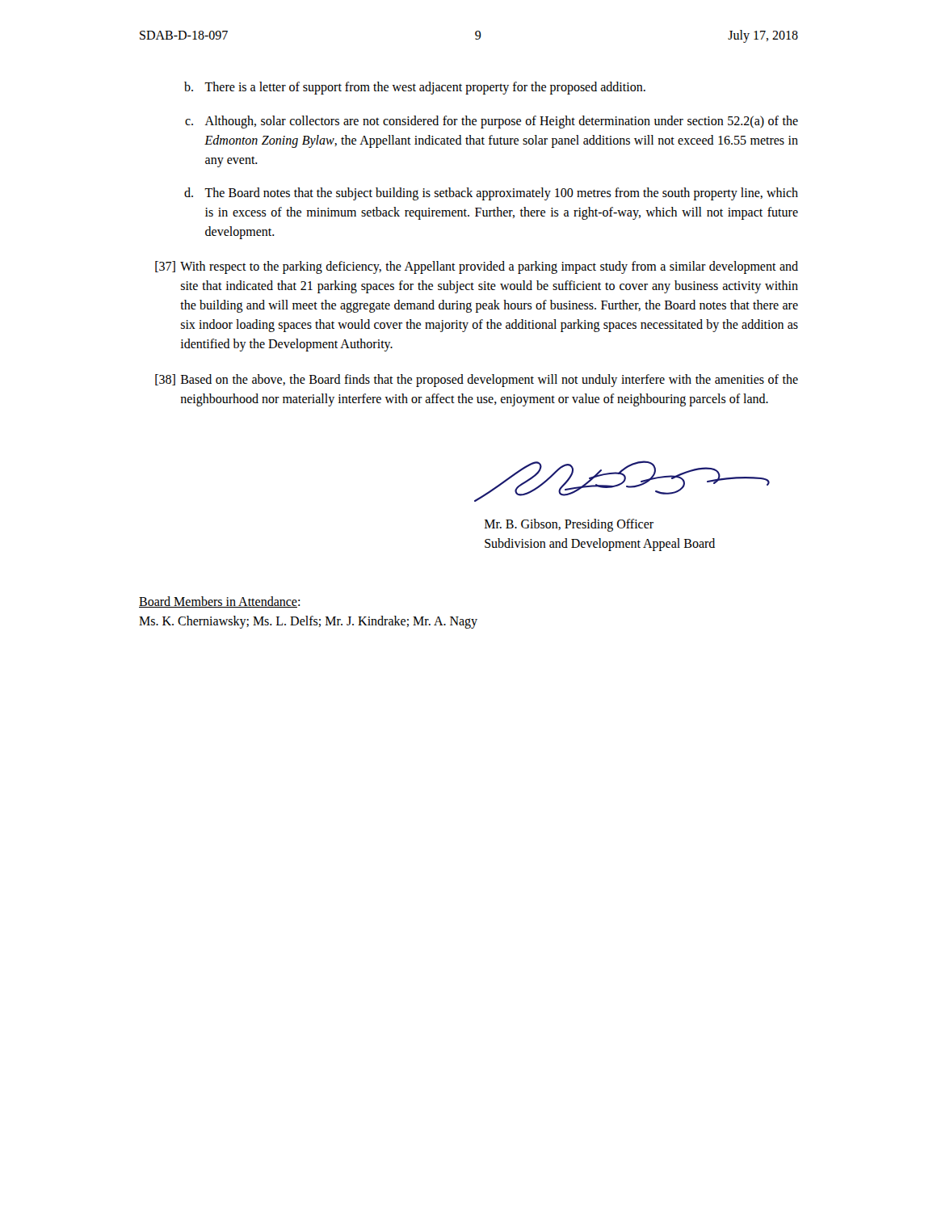SDAB-D-18-097 9 July 17, 2018
There is a letter of support from the west adjacent property for the proposed addition.
Although, solar collectors are not considered for the purpose of Height determination under section 52.2(a) of the Edmonton Zoning Bylaw, the Appellant indicated that future solar panel additions will not exceed 16.55 metres in any event.
The Board notes that the subject building is setback approximately 100 metres from the south property line, which is in excess of the minimum setback requirement. Further, there is a right-of-way, which will not impact future development.
[37]
With respect to the parking deficiency, the Appellant provided a parking impact study from a similar development and site that indicated that 21 parking spaces for the subject site would be sufficient to cover any business activity within the building and will meet the aggregate demand during peak hours of business. Further, the Board notes that there are six indoor loading spaces that would cover the majority of the additional parking spaces necessitated by the addition as identified by the Development Authority.
[38]
Based on the above, the Board finds that the proposed development will not unduly interfere with the amenities of the neighbourhood nor materially interfere with or affect the use, enjoyment or value of neighbouring parcels of land.
Mr. B. Gibson, Presiding Officer
Subdivision and Development Appeal Board
Board Members in Attendance:
Ms. K. Cherniawsky; Ms. L. Delfs; Mr. J. Kindrake; Mr. A. Nagy